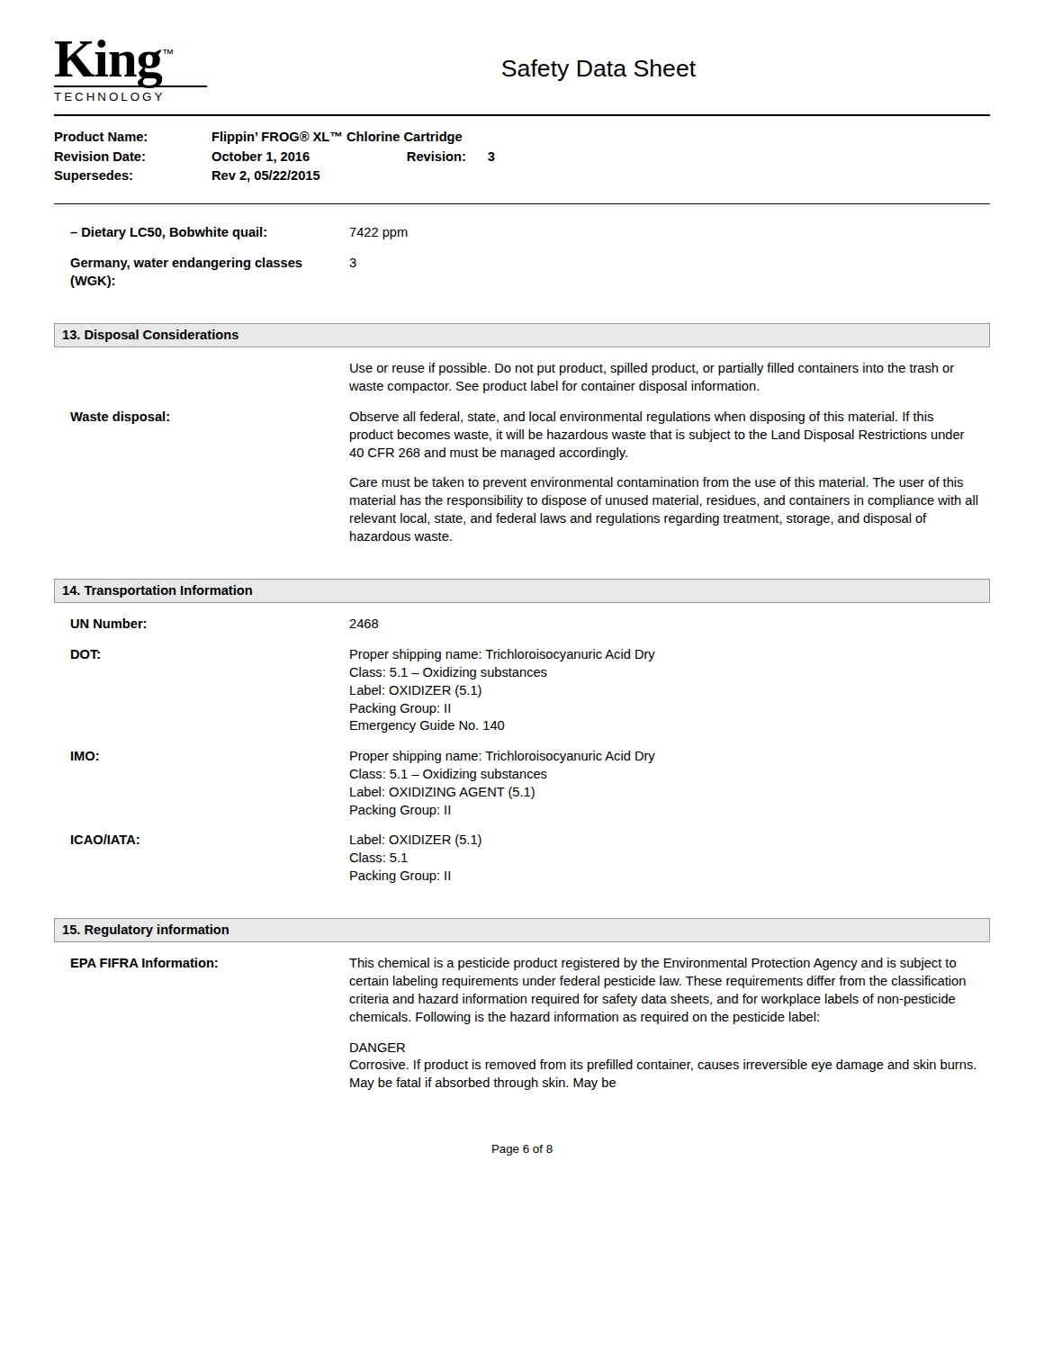King™
TECHNOLOGY
Safety Data Sheet
| Product Name: | Flippin’ FROG® XL™ Chlorine Cartridge |
| Revision Date: | October 1, 2016 | Revision: | 3 |
| Supersedes: | Rev 2, 05/22/2015 |
| – Dietary LC50, Bobwhite quail: | 7422 ppm |
| Germany, water endangering classes (WGK): | 3 |
13. Disposal Considerations
| | Use or reuse if possible. Do not put product, spilled product, or partially filled containers into the trash or waste compactor. See product label for container disposal information. |
| Waste disposal: | Observe all federal, state, and local environmental regulations when disposing of this material. If this product becomes waste, it will be hazardous waste that is subject to the Land Disposal Restrictions under 40 CFR 268 and must be managed accordingly. Care must be taken to prevent environmental contamination from the use of this material. The user of this material has the responsibility to dispose of unused material, residues, and containers in compliance with all relevant local, state, and federal laws and regulations regarding treatment, storage, and disposal of hazardous waste. |
14. Transportation Information
| UN Number: | 2468 |
| DOT: | Proper shipping name: Trichloroisocyanuric Acid Dry Class: 5.1 – Oxidizing substances Label: OXIDIZER (5.1) Packing Group: II Emergency Guide No. 140 |
| IMO: | Proper shipping name: Trichloroisocyanuric Acid Dry Class: 5.1 – Oxidizing substances Label: OXIDIZING AGENT (5.1) Packing Group: II |
| ICAO/IATA: | Label: OXIDIZER (5.1) Class: 5.1 Packing Group: II |
15. Regulatory information
| EPA FIFRA Information: | This chemical is a pesticide product registered by the Environmental Protection Agency and is subject to certain labeling requirements under federal pesticide law. These requirements differ from the classification criteria and hazard information required for safety data sheets, and for workplace labels of non-pesticide chemicals. Following is the hazard information as required on the pesticide label: DANGER Corrosive. If product is removed from its prefilled container, causes irreversible eye damage and skin burns. May be fatal if absorbed through skin. May be |
Page 6 of 8